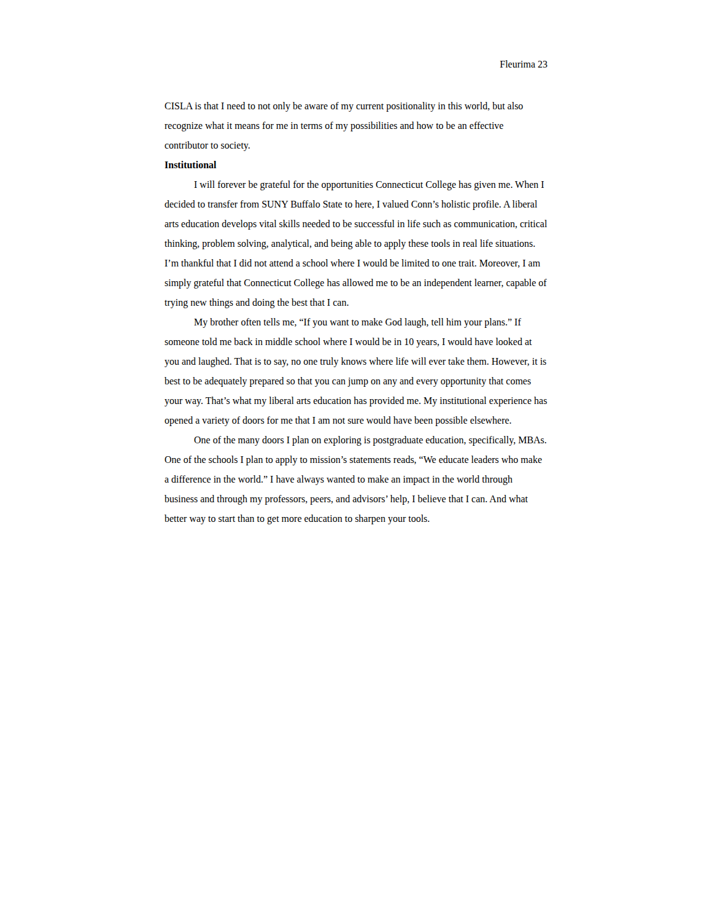Fleurima 23
CISLA is that I need to not only be aware of my current positionality in this world, but also recognize what it means for me in terms of my possibilities and how to be an effective contributor to society.
Institutional
I will forever be grateful for the opportunities Connecticut College has given me. When I decided to transfer from SUNY Buffalo State to here, I valued Conn’s holistic profile. A liberal arts education develops vital skills needed to be successful in life such as communication, critical thinking, problem solving, analytical, and being able to apply these tools in real life situations. I’m thankful that I did not attend a school where I would be limited to one trait. Moreover, I am simply grateful that Connecticut College has allowed me to be an independent learner, capable of trying new things and doing the best that I can.
My brother often tells me, “If you want to make God laugh, tell him your plans.” If someone told me back in middle school where I would be in 10 years, I would have looked at you and laughed. That is to say, no one truly knows where life will ever take them. However, it is best to be adequately prepared so that you can jump on any and every opportunity that comes your way. That’s what my liberal arts education has provided me. My institutional experience has opened a variety of doors for me that I am not sure would have been possible elsewhere.
One of the many doors I plan on exploring is postgraduate education, specifically, MBAs. One of the schools I plan to apply to mission’s statements reads, “We educate leaders who make a difference in the world.” I have always wanted to make an impact in the world through business and through my professors, peers, and advisors’ help, I believe that I can. And what better way to start than to get more education to sharpen your tools.